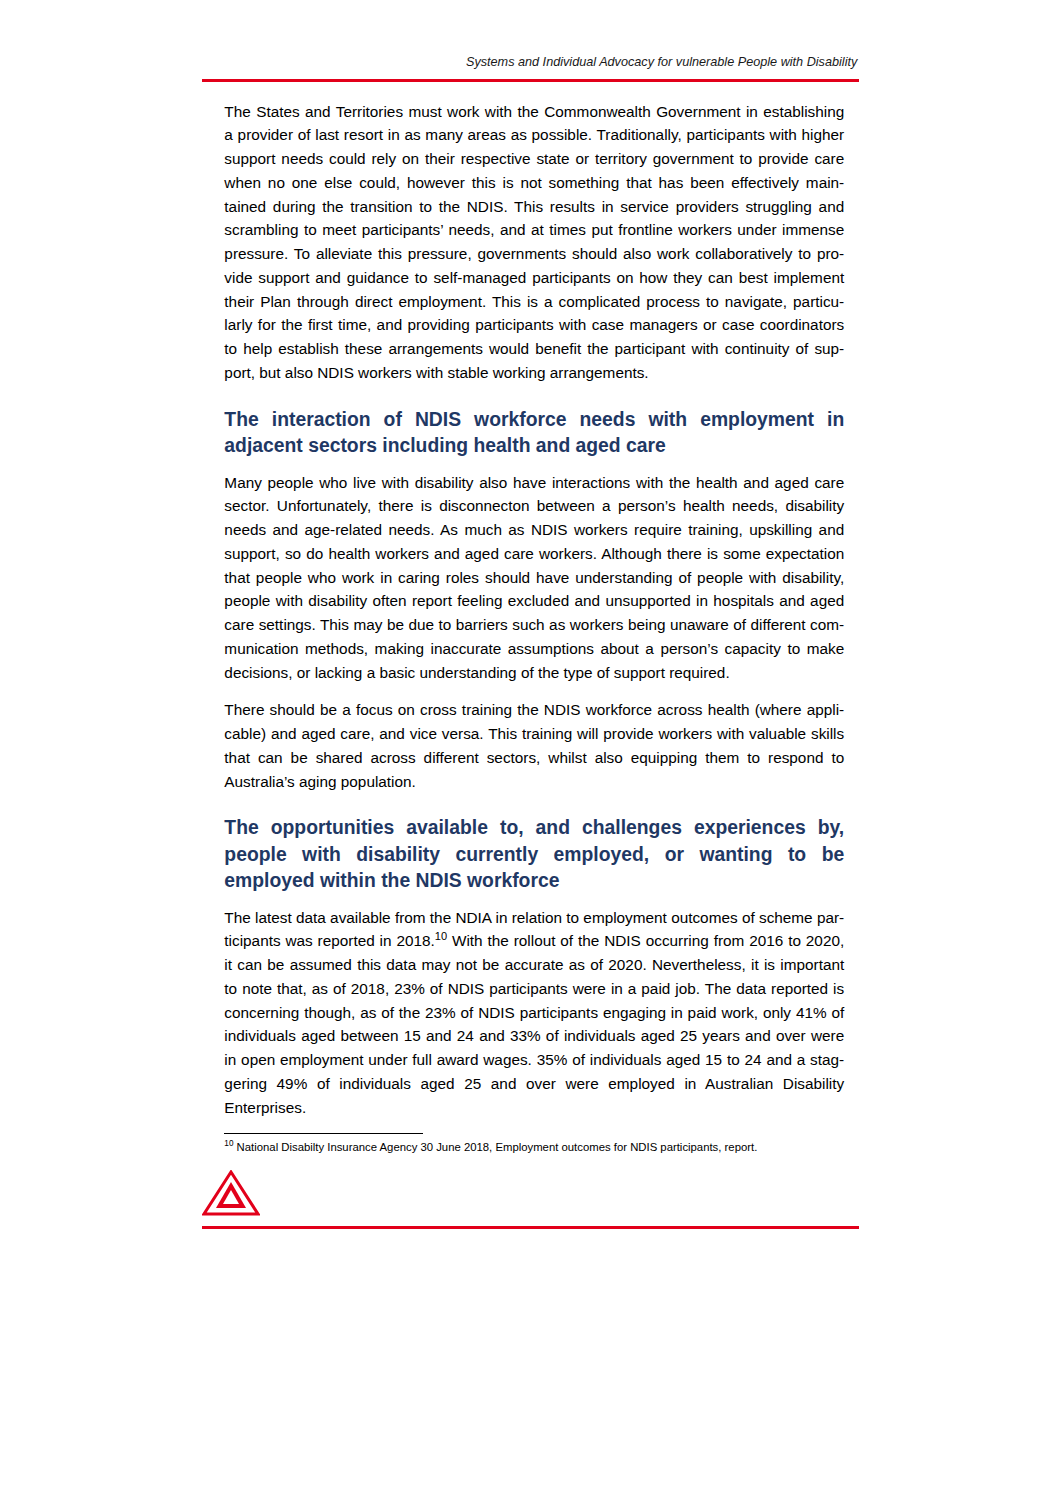Systems and Individual Advocacy for vulnerable People with Disability
The States and Territories must work with the Commonwealth Government in establishing a provider of last resort in as many areas as possible. Traditionally, participants with higher support needs could rely on their respective state or territory government to provide care when no one else could, however this is not something that has been effectively maintained during the transition to the NDIS. This results in service providers struggling and scrambling to meet participants’ needs, and at times put frontline workers under immense pressure. To alleviate this pressure, governments should also work collaboratively to provide support and guidance to self-managed participants on how they can best implement their Plan through direct employment. This is a complicated process to navigate, particularly for the first time, and providing participants with case managers or case coordinators to help establish these arrangements would benefit the participant with continuity of support, but also NDIS workers with stable working arrangements.
The interaction of NDIS workforce needs with employment in adjacent sectors including health and aged care
Many people who live with disability also have interactions with the health and aged care sector. Unfortunately, there is disconnecton between a person’s health needs, disability needs and age-related needs. As much as NDIS workers require training, upskilling and support, so do health workers and aged care workers. Although there is some expectation that people who work in caring roles should have understanding of people with disability, people with disability often report feeling excluded and unsupported in hospitals and aged care settings. This may be due to barriers such as workers being unaware of different communication methods, making inaccurate assumptions about a person’s capacity to make decisions, or lacking a basic understanding of the type of support required.
There should be a focus on cross training the NDIS workforce across health (where applicable) and aged care, and vice versa. This training will provide workers with valuable skills that can be shared across different sectors, whilst also equipping them to respond to Australia’s aging population.
The opportunities available to, and challenges experiences by, people with disability currently employed, or wanting to be employed within the NDIS workforce
The latest data available from the NDIA in relation to employment outcomes of scheme participants was reported in 2018.10 With the rollout of the NDIS occurring from 2016 to 2020, it can be assumed this data may not be accurate as of 2020. Nevertheless, it is important to note that, as of 2018, 23% of NDIS participants were in a paid job. The data reported is concerning though, as of the 23% of NDIS participants engaging in paid work, only 41% of individuals aged between 15 and 24 and 33% of individuals aged 25 years and over were in open employment under full award wages. 35% of individuals aged 15 to 24 and a staggering 49% of individuals aged 25 and over were employed in Australian Disability Enterprises.
10 National Disabilty Insurance Agency 30 June 2018, Employment outcomes for NDIS participants, report.